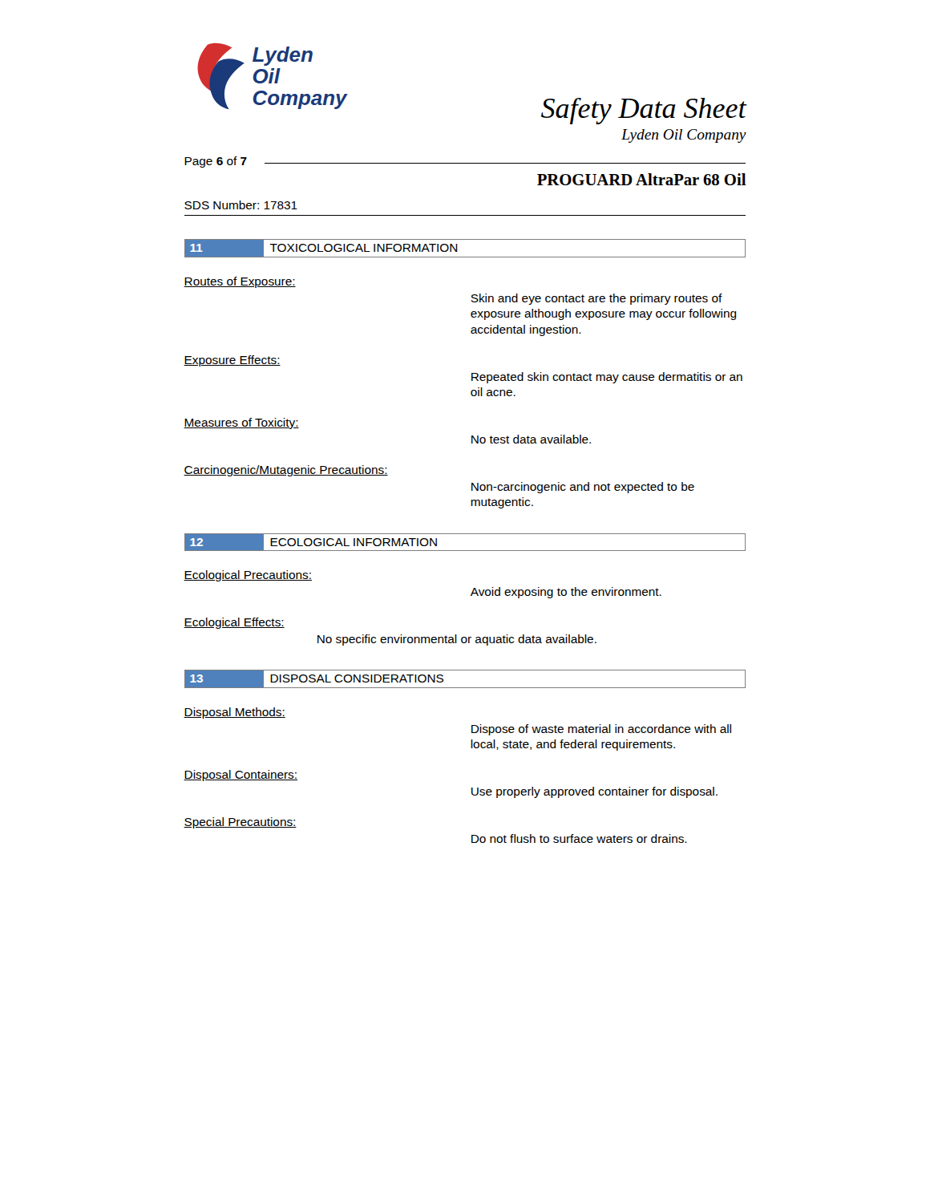Lyden Oil Company
Safety Data Sheet
Lyden Oil Company
Page 6 of 7
PROGUARD AltraPar 68 Oil
SDS Number: 17831
11
TOXICOLOGICAL INFORMATION
Routes of Exposure:
Skin and eye contact are the primary routes of exposure although exposure may occur following accidental ingestion.
Exposure Effects:
Repeated skin contact may cause dermatitis or an oil acne.
Measures of Toxicity:
No test data available.
Carcinogenic/Mutagenic Precautions:
Non-carcinogenic and not expected to be mutagentic.
12
ECOLOGICAL INFORMATION
Ecological Precautions:
Avoid exposing to the environment.
Ecological Effects:
No specific environmental or aquatic data available.
13
DISPOSAL CONSIDERATIONS
Disposal Methods:
Dispose of waste material in accordance with all local, state, and federal requirements.
Disposal Containers:
Use properly approved container for disposal.
Special Precautions:
Do not flush to surface waters or drains.